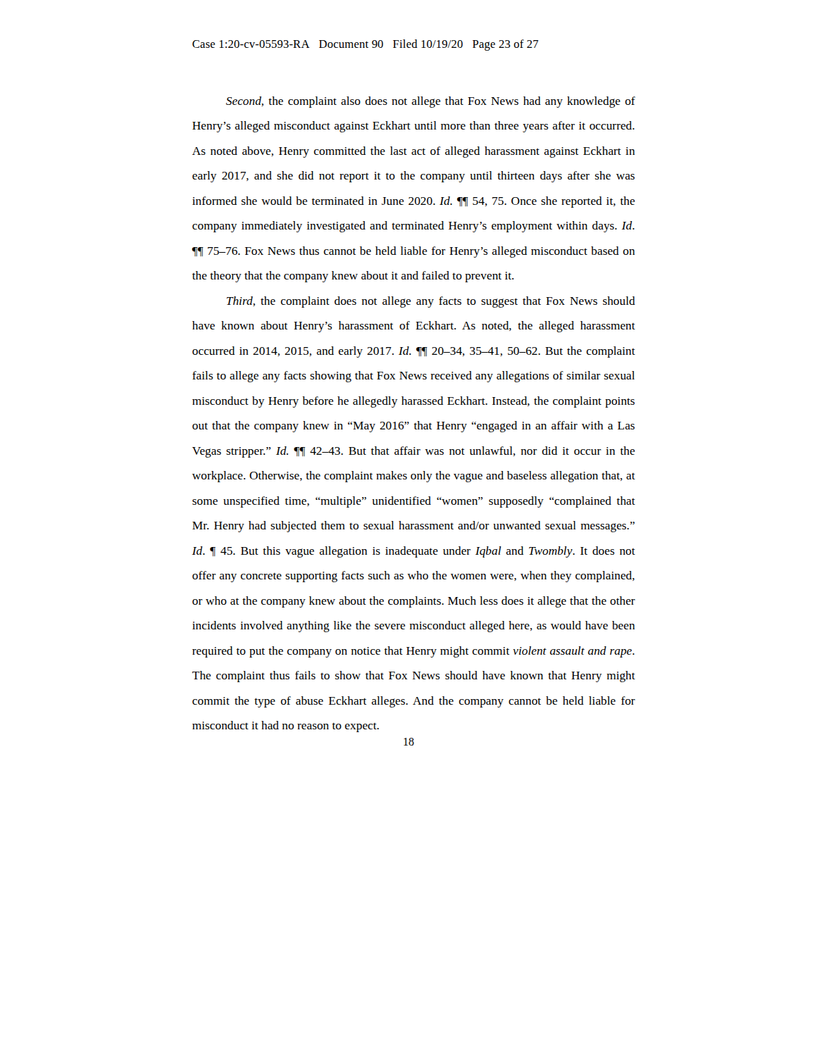Case 1:20-cv-05593-RA Document 90 Filed 10/19/20 Page 23 of 27
Second, the complaint also does not allege that Fox News had any knowledge of Henry’s alleged misconduct against Eckhart until more than three years after it occurred. As noted above, Henry committed the last act of alleged harassment against Eckhart in early 2017, and she did not report it to the company until thirteen days after she was informed she would be terminated in June 2020. Id. ¶¶ 54, 75. Once she reported it, the company immediately investigated and terminated Henry’s employment within days. Id. ¶¶ 75–76. Fox News thus cannot be held liable for Henry’s alleged misconduct based on the theory that the company knew about it and failed to prevent it.
Third, the complaint does not allege any facts to suggest that Fox News should have known about Henry’s harassment of Eckhart. As noted, the alleged harassment occurred in 2014, 2015, and early 2017. Id. ¶¶ 20–34, 35–41, 50–62. But the complaint fails to allege any facts showing that Fox News received any allegations of similar sexual misconduct by Henry before he allegedly harassed Eckhart. Instead, the complaint points out that the company knew in “May 2016” that Henry “engaged in an affair with a Las Vegas stripper.” Id. ¶¶ 42–43. But that affair was not unlawful, nor did it occur in the workplace. Otherwise, the complaint makes only the vague and baseless allegation that, at some unspecified time, “multiple” unidentified “women” supposedly “complained that Mr. Henry had subjected them to sexual harassment and/or unwanted sexual messages.” Id. ¶ 45. But this vague allegation is inadequate under Iqbal and Twombly. It does not offer any concrete supporting facts such as who the women were, when they complained, or who at the company knew about the complaints. Much less does it allege that the other incidents involved anything like the severe misconduct alleged here, as would have been required to put the company on notice that Henry might commit violent assault and rape. The complaint thus fails to show that Fox News should have known that Henry might commit the type of abuse Eckhart alleges. And the company cannot be held liable for misconduct it had no reason to expect.
18